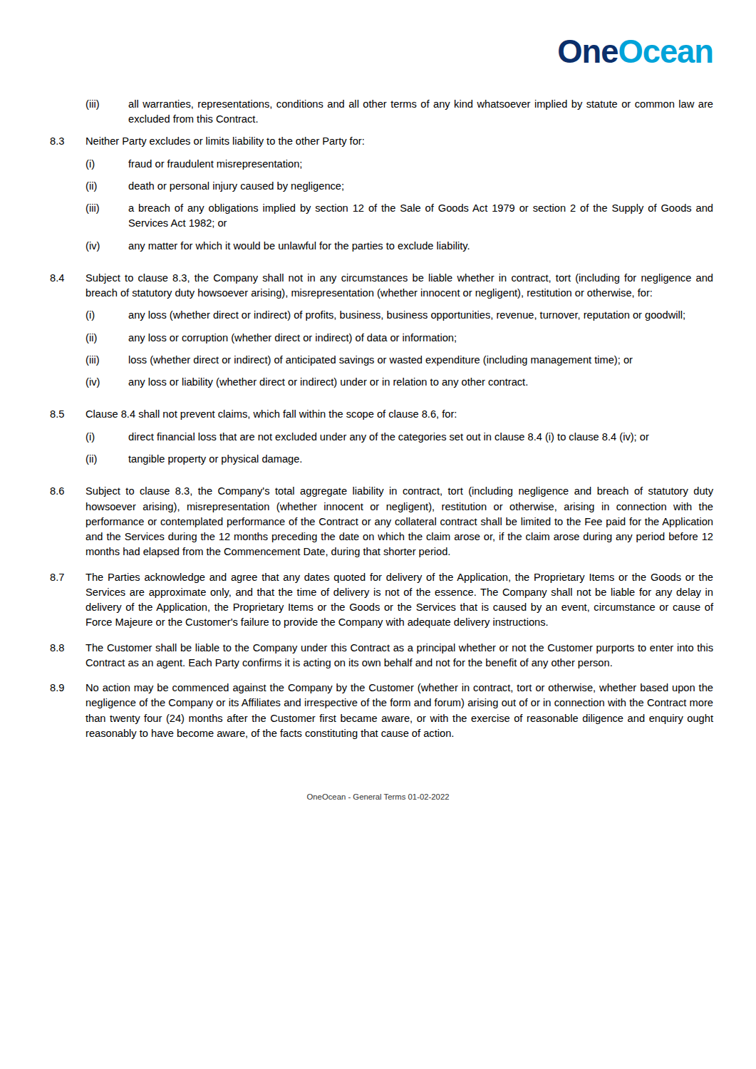One Ocean
(iii) all warranties, representations, conditions and all other terms of any kind whatsoever implied by statute or common law are excluded from this Contract.
8.3
Neither Party excludes or limits liability to the other Party for:
(i) fraud or fraudulent misrepresentation;
(ii) death or personal injury caused by negligence;
(iii) a breach of any obligations implied by section 12 of the Sale of Goods Act 1979 or section 2 of the Supply of Goods and Services Act 1982; or
(iv) any matter for which it would be unlawful for the parties to exclude liability.
8.4
Subject to clause 8.3, the Company shall not in any circumstances be liable whether in contract, tort (including for negligence and breach of statutory duty howsoever arising), misrepresentation (whether innocent or negligent), restitution or otherwise, for:
(i) any loss (whether direct or indirect) of profits, business, business opportunities, revenue, turnover, reputation or goodwill;
(ii) any loss or corruption (whether direct or indirect) of data or information;
(iii) loss (whether direct or indirect) of anticipated savings or wasted expenditure (including management time); or
(iv) any loss or liability (whether direct or indirect) under or in relation to any other contract.
8.5
Clause 8.4 shall not prevent claims, which fall within the scope of clause 8.6, for:
(i) direct financial loss that are not excluded under any of the categories set out in clause 8.4 (i) to clause 8.4 (iv); or
(ii) tangible property or physical damage.
8.6
Subject to clause 8.3, the Company's total aggregate liability in contract, tort (including negligence and breach of statutory duty howsoever arising), misrepresentation (whether innocent or negligent), restitution or otherwise, arising in connection with the performance or contemplated performance of the Contract or any collateral contract shall be limited to the Fee paid for the Application and the Services during the 12 months preceding the date on which the claim arose or, if the claim arose during any period before 12 months had elapsed from the Commencement Date, during that shorter period.
8.7
The Parties acknowledge and agree that any dates quoted for delivery of the Application, the Proprietary Items or the Goods or the Services are approximate only, and that the time of delivery is not of the essence. The Company shall not be liable for any delay in delivery of the Application, the Proprietary Items or the Goods or the Services that is caused by an event, circumstance or cause of Force Majeure or the Customer's failure to provide the Company with adequate delivery instructions.
8.8
The Customer shall be liable to the Company under this Contract as a principal whether or not the Customer purports to enter into this Contract as an agent. Each Party confirms it is acting on its own behalf and not for the benefit of any other person.
8.9
No action may be commenced against the Company by the Customer (whether in contract, tort or otherwise, whether based upon the negligence of the Company or its Affiliates and irrespective of the form and forum) arising out of or in connection with the Contract more than twenty four (24) months after the Customer first became aware, or with the exercise of reasonable diligence and enquiry ought reasonably to have become aware, of the facts constituting that cause of action.
OneOcean - General Terms 01-02-2022